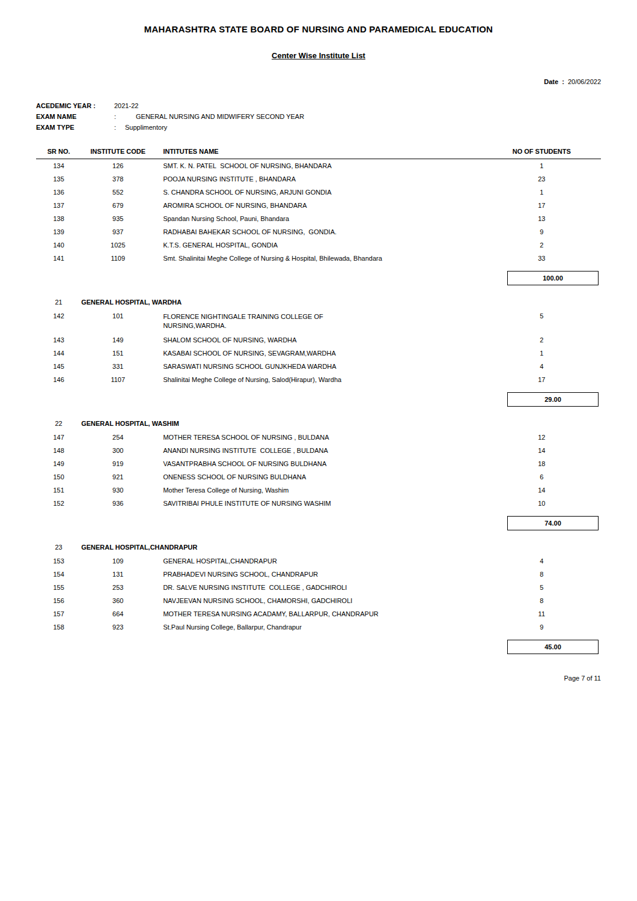MAHARASHTRA STATE BOARD OF NURSING AND PARAMEDICAL EDUCATION
Center Wise Institute List
Date : 20/06/2022
ACEDEMIC YEAR : 2021-22
EXAM NAME: GENERAL NURSING AND MIDWIFERY SECOND YEAR
EXAM TYPE: Supplimentory
| SR NO. | INSTITUTE CODE | INTITUTES NAME | NO OF STUDENTS |
| --- | --- | --- | --- |
| 134 | 126 | SMT. K. N. PATEL SCHOOL OF NURSING, BHANDARA | 1 |
| 135 | 378 | POOJA NURSING INSTITUTE , BHANDARA | 23 |
| 136 | 552 | S. CHANDRA SCHOOL OF NURSING, ARJUNI GONDIA | 1 |
| 137 | 679 | AROMIRA SCHOOL OF NURSING, BHANDARA | 17 |
| 138 | 935 | Spandan Nursing School, Pauni, Bhandara | 13 |
| 139 | 937 | RADHABAI BAHEKAR SCHOOL OF NURSING, GONDIA. | 9 |
| 140 | 1025 | K.T.S. GENERAL HOSPITAL, GONDIA | 2 |
| 141 | 1109 | Smt. Shalinitai Meghe College of Nursing & Hospital, Bhilewada, Bhandara | 33 |
| | | | 100.00 |
| 21 | GENERAL HOSPITAL, WARDHA |
| 142 | 101 | FLORENCE NIGHTINGALE TRAINING COLLEGE OF NURSING,WARDHA. | 5 |
| 143 | 149 | SHALOM SCHOOL OF NURSING, WARDHA | 2 |
| 144 | 151 | KASABAI SCHOOL OF NURSING, SEVAGRAM,WARDHA | 1 |
| 145 | 331 | SARASWATI NURSING SCHOOL GUNJKHEDA WARDHA | 4 |
| 146 | 1107 | Shalinitai Meghe College of Nursing, Salod(Hirapur), Wardha | 17 |
| | | | 29.00 |
| 22 | GENERAL HOSPITAL, WASHIM |
| 147 | 254 | MOTHER TERESA SCHOOL OF NURSING , BULDANA | 12 |
| 148 | 300 | ANANDI NURSING INSTITUTE COLLEGE , BULDANA | 14 |
| 149 | 919 | VASANTPRABHA SCHOOL OF NURSING BULDHANA | 18 |
| 150 | 921 | ONENESS SCHOOL OF NURSING BULDHANA | 6 |
| 151 | 930 | Mother Teresa College of Nursing, Washim | 14 |
| 152 | 936 | SAVITRIBAI PHULE INSTITUTE OF NURSING WASHIM | 10 |
| | | | 74.00 |
| 23 | GENERAL HOSPITAL,CHANDRAPUR |
| 153 | 109 | GENERAL HOSPITAL,CHANDRAPUR | 4 |
| 154 | 131 | PRABHADEVI NURSING SCHOOL, CHANDRAPUR | 8 |
| 155 | 253 | DR. SALVE NURSING INSTITUTE COLLEGE , GADCHIROLI | 5 |
| 156 | 360 | NAVJEEVAN NURSING SCHOOL, CHAMORSHI, GADCHIROLI | 8 |
| 157 | 664 | MOTHER TERESA NURSING ACADAMY, BALLARPUR, CHANDRAPUR | 11 |
| 158 | 923 | St.Paul Nursing College, Ballarpur, Chandrapur | 9 |
| | | | 45.00 |
Page 7 of 11